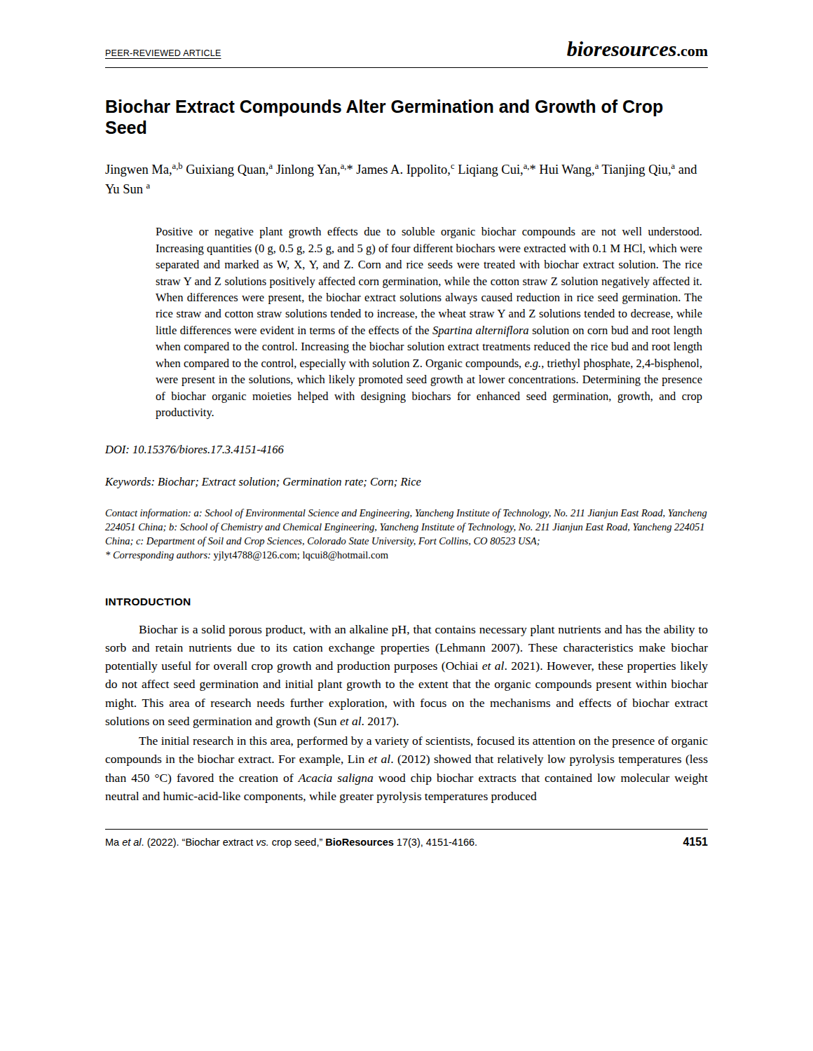PEER-REVIEWED ARTICLE bioresources.com
Biochar Extract Compounds Alter Germination and Growth of Crop Seed
Jingwen Ma,a,b Guixiang Quan,a Jinlong Yan,a,* James A. Ippolito,c Liqiang Cui,a,* Hui Wang,a Tianjing Qiu,a and Yu Sun a
Positive or negative plant growth effects due to soluble organic biochar compounds are not well understood. Increasing quantities (0 g, 0.5 g, 2.5 g, and 5 g) of four different biochars were extracted with 0.1 M HCl, which were separated and marked as W, X, Y, and Z. Corn and rice seeds were treated with biochar extract solution. The rice straw Y and Z solutions positively affected corn germination, while the cotton straw Z solution negatively affected it. When differences were present, the biochar extract solutions always caused reduction in rice seed germination. The rice straw and cotton straw solutions tended to increase, the wheat straw Y and Z solutions tended to decrease, while little differences were evident in terms of the effects of the Spartina alterniflora solution on corn bud and root length when compared to the control. Increasing the biochar solution extract treatments reduced the rice bud and root length when compared to the control, especially with solution Z. Organic compounds, e.g., triethyl phosphate, 2,4-bisphenol, were present in the solutions, which likely promoted seed growth at lower concentrations. Determining the presence of biochar organic moieties helped with designing biochars for enhanced seed germination, growth, and crop productivity.
DOI: 10.15376/biores.17.3.4151-4166
Keywords: Biochar; Extract solution; Germination rate; Corn; Rice
Contact information: a: School of Environmental Science and Engineering, Yancheng Institute of Technology, No. 211 Jianjun East Road, Yancheng 224051 China; b: School of Chemistry and Chemical Engineering, Yancheng Institute of Technology, No. 211 Jianjun East Road, Yancheng 224051 China; c: Department of Soil and Crop Sciences, Colorado State University, Fort Collins, CO 80523 USA;
* Corresponding authors: yjlyt4788@126.com; lqcui8@hotmail.com
INTRODUCTION
Biochar is a solid porous product, with an alkaline pH, that contains necessary plant nutrients and has the ability to sorb and retain nutrients due to its cation exchange properties (Lehmann 2007). These characteristics make biochar potentially useful for overall crop growth and production purposes (Ochiai et al. 2021). However, these properties likely do not affect seed germination and initial plant growth to the extent that the organic compounds present within biochar might. This area of research needs further exploration, with focus on the mechanisms and effects of biochar extract solutions on seed germination and growth (Sun et al. 2017).
The initial research in this area, performed by a variety of scientists, focused its attention on the presence of organic compounds in the biochar extract. For example, Lin et al. (2012) showed that relatively low pyrolysis temperatures (less than 450 °C) favored the creation of Acacia saligna wood chip biochar extracts that contained low molecular weight neutral and humic-acid-like components, while greater pyrolysis temperatures produced
Ma et al. (2022). “Biochar extract vs. crop seed,” BioResources 17(3), 4151-4166. 4151